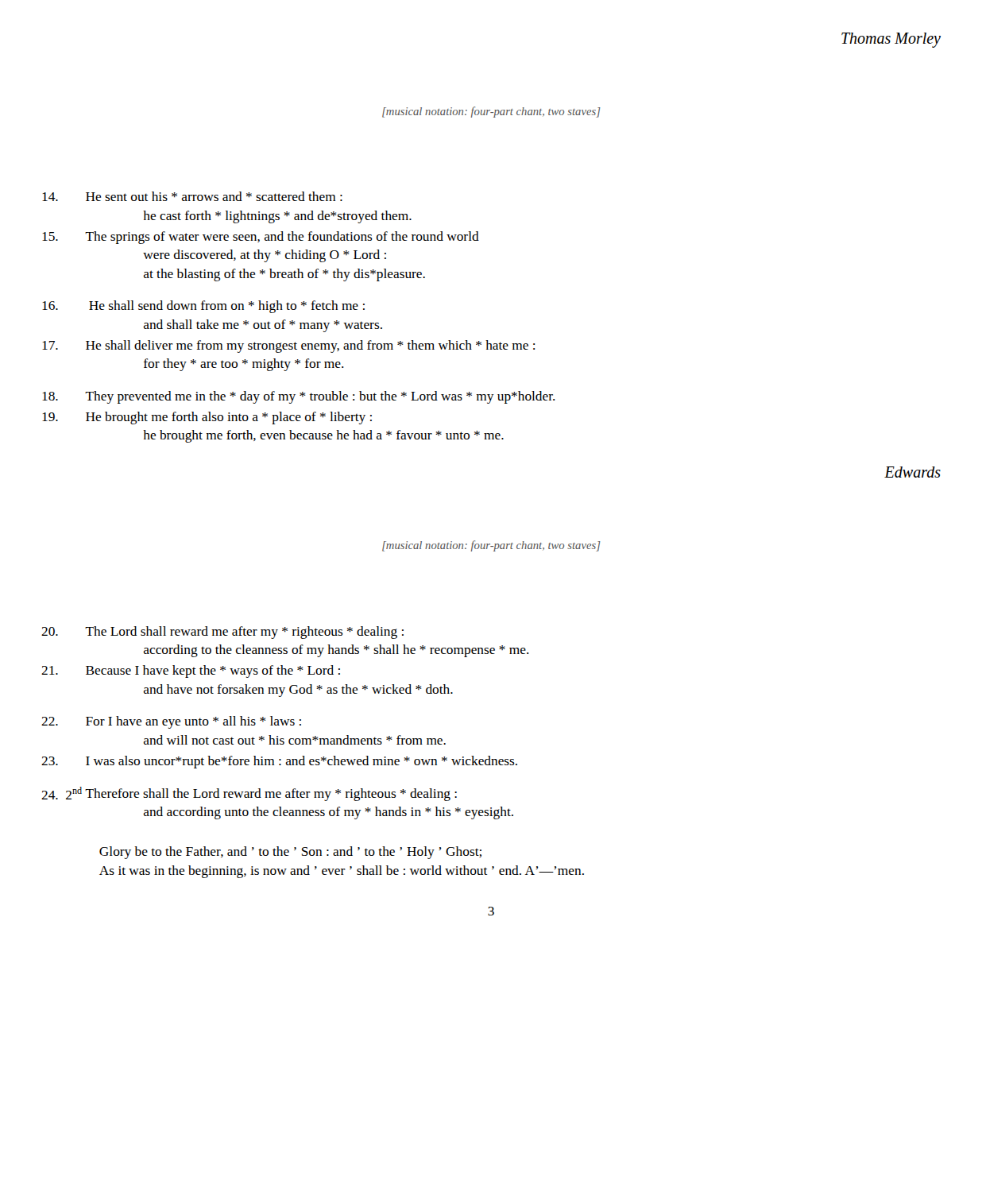Thomas Morley
| 14. | He sent out his * arrows and * scattered them : he cast forth * lightnings * and de*stroyed them. |
| 15. | The springs of water were seen, and the foundations of the round world were discovered, at thy * chiding O * Lord : at the blasting of the * breath of * thy dis*pleasure. |
| 16. | He shall send down from on * high to * fetch me : and shall take me * out of * many * waters. |
| 17. | He shall deliver me from my strongest enemy, and from * them which * hate me : for they * are too * mighty * for me. |
| 18. | They prevented me in the * day of my * trouble : but the * Lord was * my up*holder. |
| 19. | He brought me forth also into a * place of * liberty : he brought me forth, even because he had a * favour * unto * me. |
Edwards
| 20. | The Lord shall reward me after my * righteous * dealing : according to the cleanness of my hands * shall he * recompense * me. |
| 21. | Because I have kept the * ways of the * Lord : and have not forsaken my God * as the * wicked * doth. |
| 22. | For I have an eye unto * all his * laws : and will not cast out * his com*mandments * from me. |
| 23. | I was also uncor*rupt be*fore him : and es*chewed mine * own * wickedness. |
| 24. 2 nd | Therefore shall the Lord reward me after my * righteous * dealing : and according unto the cleanness of my * hands in * his * eyesight. |
Glory be to the Father, and ʼ to the ʼ Son : and ʼ to the ʼ Holy ʼ Ghost;
As it was in the beginning, is now and ʼ ever ʼ shall be : world without ʼ end. Aʼ—ʼmen.
3